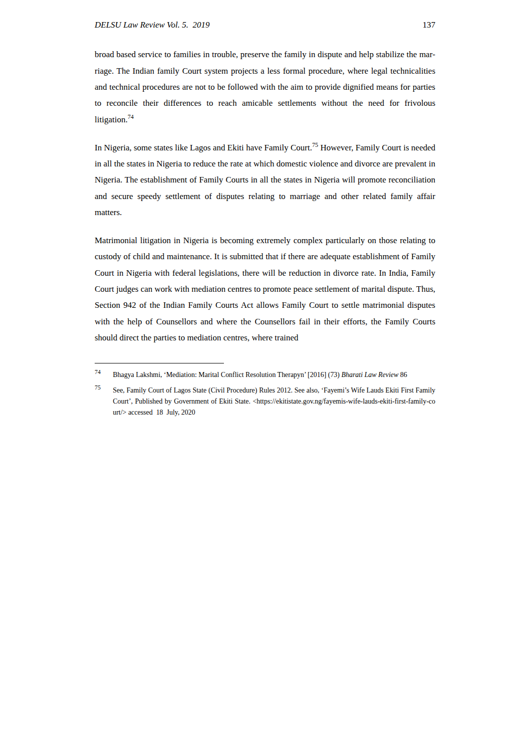DELSU Law Review Vol. 5. 2019 137
broad based service to families in trouble, preserve the family in dispute and help stabilize the marriage. The Indian family Court system projects a less formal procedure, where legal technicalities and technical procedures are not to be followed with the aim to provide dignified means for parties to reconcile their differences to reach amicable settlements without the need for frivolous litigation.74
In Nigeria, some states like Lagos and Ekiti have Family Court.75 However, Family Court is needed in all the states in Nigeria to reduce the rate at which domestic violence and divorce are prevalent in Nigeria. The establishment of Family Courts in all the states in Nigeria will promote reconciliation and secure speedy settlement of disputes relating to marriage and other related family affair matters.
Matrimonial litigation in Nigeria is becoming extremely complex particularly on those relating to custody of child and maintenance. It is submitted that if there are adequate establishment of Family Court in Nigeria with federal legislations, there will be reduction in divorce rate. In India, Family Court judges can work with mediation centres to promote peace settlement of marital dispute. Thus, Section 942 of the Indian Family Courts Act allows Family Court to settle matrimonial disputes with the help of Counsellors and where the Counsellors fail in their efforts, the Family Courts should direct the parties to mediation centres, where trained
Bhagya Lakshmi, ‘Mediation: Marital Conflict Resolution Therapyn’ [2016] (73) Bharati Law Review 86
See, Family Court of Lagos State (Civil Procedure) Rules 2012. See also, ‘Fayemi’s Wife Lauds Ekiti First Family Court’, Published by Government of Ekiti State. <https://ekitistate.gov.ng/fayemis-wife-lauds-ekiti-first-family-court/> accessed 18 July, 2020